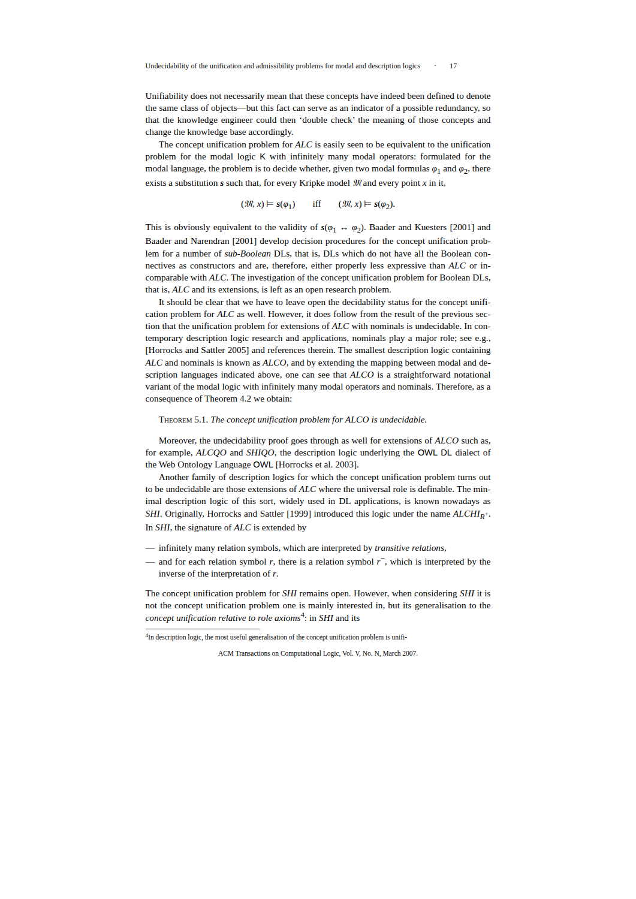Undecidability of the unification and admissibility problems for modal and description logics·17
Unifiability does not necessarily mean that these concepts have indeed been defined to denote the same class of objects—but this fact can serve as an indicator of a possible redundancy, so that the knowledge engineer could then ‘double check’ the meaning of those concepts and change the knowledge base accordingly.
The concept unification problem for ALC is easily seen to be equivalent to the unification problem for the modal logic K with infinitely many modal operators: formulated for the modal language, the problem is to decide whether, given two modal formulas φ1 and φ2, there exists a substitution s such that, for every Kripke model 𝔐 and every point x in it,
(𝔐, x) ⊨ s(φ1)iff(𝔐, x) ⊨ s(φ2).
This is obviously equivalent to the validity of s(φ1 ↔ φ2). Baader and Kuesters [2001] and Baader and Narendran [2001] develop decision procedures for the concept unification problem for a number of sub-Boolean DLs, that is, DLs which do not have all the Boolean connectives as constructors and are, therefore, either properly less expressive than ALC or incomparable with ALC. The investigation of the concept unification problem for Boolean DLs, that is, ALC and its extensions, is left as an open research problem.
It should be clear that we have to leave open the decidability status for the concept unification problem for ALC as well. However, it does follow from the result of the previous section that the unification problem for extensions of ALC with nominals is undecidable. In contemporary description logic research and applications, nominals play a major role; see e.g., [Horrocks and Sattler 2005] and references therein. The smallest description logic containing ALC and nominals is known as ALCO, and by extending the mapping between modal and description languages indicated above, one can see that ALCO is a straightforward notational variant of the modal logic with infinitely many modal operators and nominals. Therefore, as a consequence of Theorem 4.2 we obtain:
Theorem 5.1. The concept unification problem for ALCO is undecidable.
Moreover, the undecidability proof goes through as well for extensions of ALCO such as, for example, ALCQO and SHIQO, the description logic underlying the OWL DL dialect of the Web Ontology Language OWL [Horrocks et al. 2003].
Another family of description logics for which the concept unification problem turns out to be undecidable are those extensions of ALC where the universal role is definable. The minimal description logic of this sort, widely used in DL applications, is known nowadays as SHI. Originally, Horrocks and Sattler [1999] introduced this logic under the name ALCHIR+. In SHI, the signature of ALC is extended by
infinitely many relation symbols, which are interpreted by transitive relations,
and for each relation symbol r, there is a relation symbol r−, which is interpreted by the inverse of the interpretation of r.
The concept unification problem for SHI remains open. However, when considering SHI it is not the concept unification problem one is mainly interested in, but its generalisation to the concept unification relative to role axioms4: in SHI and its
4In description logic, the most useful generalisation of the concept unification problem is unifi-
ACM Transactions on Computational Logic, Vol. V, No. N, March 2007.